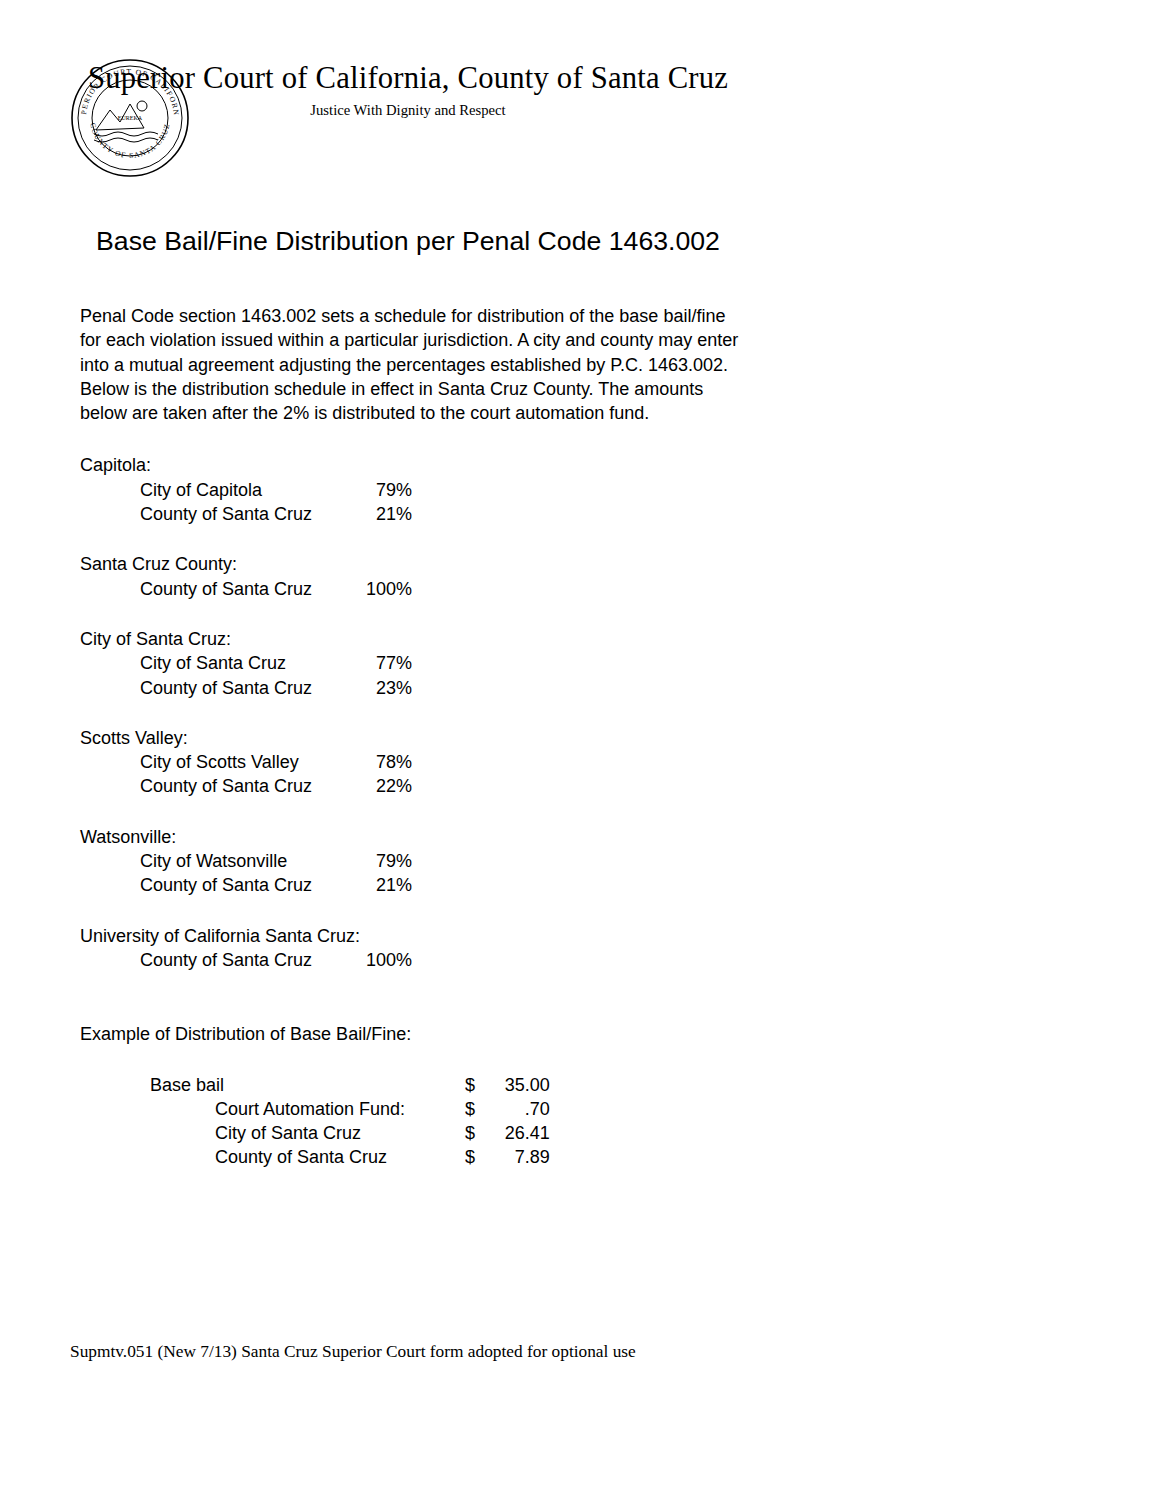SUPERIOR COURT OF CALIFORNIA COUNTY OF SANTA CRUZ EUREKA
Superior Court of California, County of Santa Cruz
Justice With Dignity and Respect
Base Bail/Fine Distribution per Penal Code 1463.002
Penal Code section 1463.002 sets a schedule for distribution of the base bail/fine for each violation issued within a particular jurisdiction. A city and county may enter into a mutual agreement adjusting the percentages established by P.C. 1463.002. Below is the distribution schedule in effect in Santa Cruz County. The amounts below are taken after the 2% is distributed to the court automation fund.
Capitola:
| City of Capitola | 79% |
| County of Santa Cruz | 21% |
Santa Cruz County:
| County of Santa Cruz | 100% |
City of Santa Cruz:
| City of Santa Cruz | 77% |
| County of Santa Cruz | 23% |
Scotts Valley:
| City of Scotts Valley | 78% |
| County of Santa Cruz | 22% |
Watsonville:
| City of Watsonville | 79% |
| County of Santa Cruz | 21% |
University of California Santa Cruz:
| County of Santa Cruz | 100% |
Example of Distribution of Base Bail/Fine:
| Base bail | $ 35.00 |
| Court Automation Fund: | $ .70 |
| City of Santa Cruz | $ 26.41 |
| County of Santa Cruz | $ 7.89 |
Supmtv.051 (New 7/13) Santa Cruz Superior Court form adopted for optional use